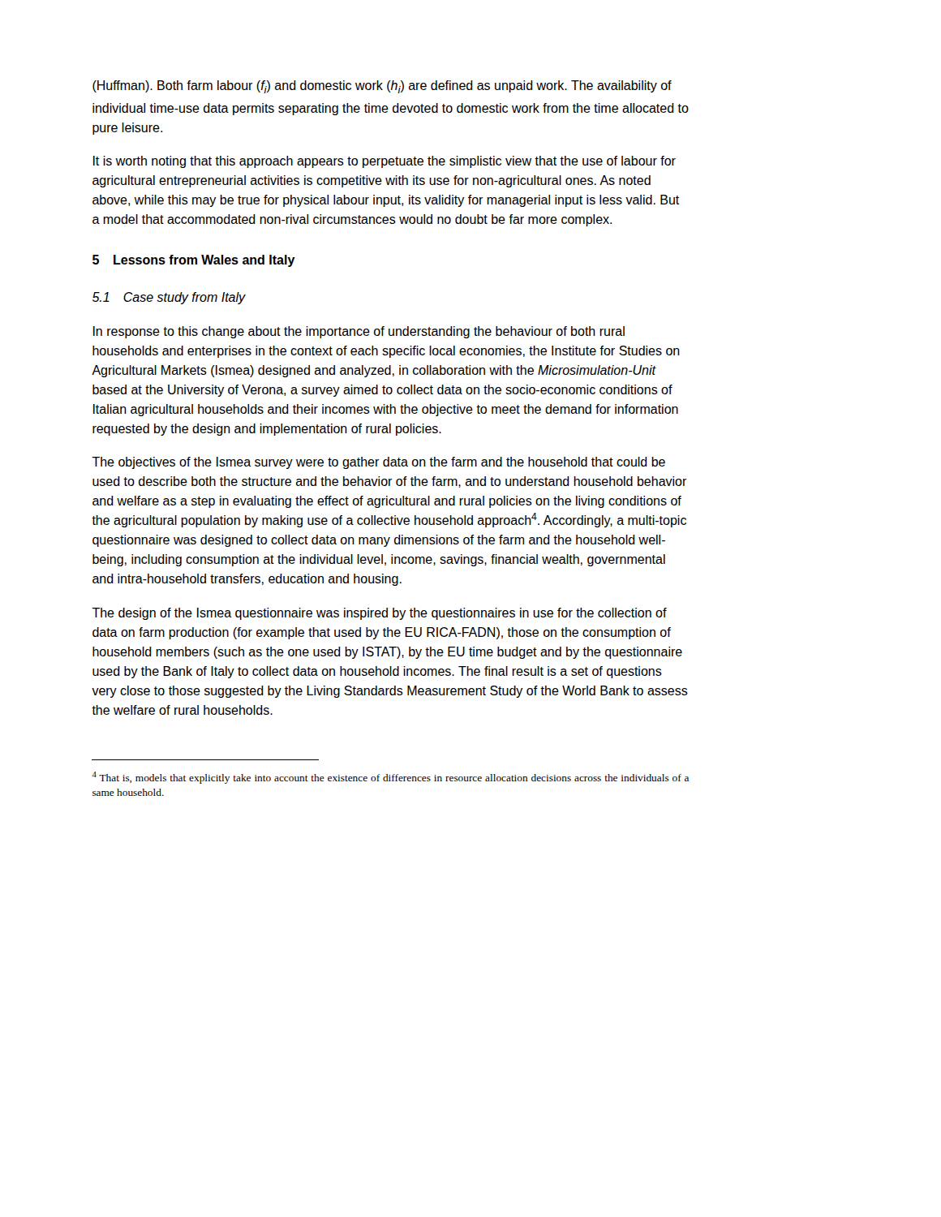(Huffman). Both farm labour (fi) and domestic work (hi) are defined as unpaid work. The availability of individual time-use data permits separating the time devoted to domestic work from the time allocated to pure leisure.
It is worth noting that this approach appears to perpetuate the simplistic view that the use of labour for agricultural entrepreneurial activities is competitive with its use for non-agricultural ones. As noted above, while this may be true for physical labour input, its validity for managerial input is less valid. But a model that accommodated non-rival circumstances would no doubt be far more complex.
5 Lessons from Wales and Italy
5.1 Case study from Italy
In response to this change about the importance of understanding the behaviour of both rural households and enterprises in the context of each specific local economies, the Institute for Studies on Agricultural Markets (Ismea) designed and analyzed, in collaboration with the Microsimulation-Unit based at the University of Verona, a survey aimed to collect data on the socio-economic conditions of Italian agricultural households and their incomes with the objective to meet the demand for information requested by the design and implementation of rural policies.
The objectives of the Ismea survey were to gather data on the farm and the household that could be used to describe both the structure and the behavior of the farm, and to understand household behavior and welfare as a step in evaluating the effect of agricultural and rural policies on the living conditions of the agricultural population by making use of a collective household approach4. Accordingly, a multi-topic questionnaire was designed to collect data on many dimensions of the farm and the household well-being, including consumption at the individual level, income, savings, financial wealth, governmental and intra-household transfers, education and housing.
The design of the Ismea questionnaire was inspired by the questionnaires in use for the collection of data on farm production (for example that used by the EU RICA-FADN), those on the consumption of household members (such as the one used by ISTAT), by the EU time budget and by the questionnaire used by the Bank of Italy to collect data on household incomes. The final result is a set of questions very close to those suggested by the Living Standards Measurement Study of the World Bank to assess the welfare of rural households.
4 That is, models that explicitly take into account the existence of differences in resource allocation decisions across the individuals of a same household.